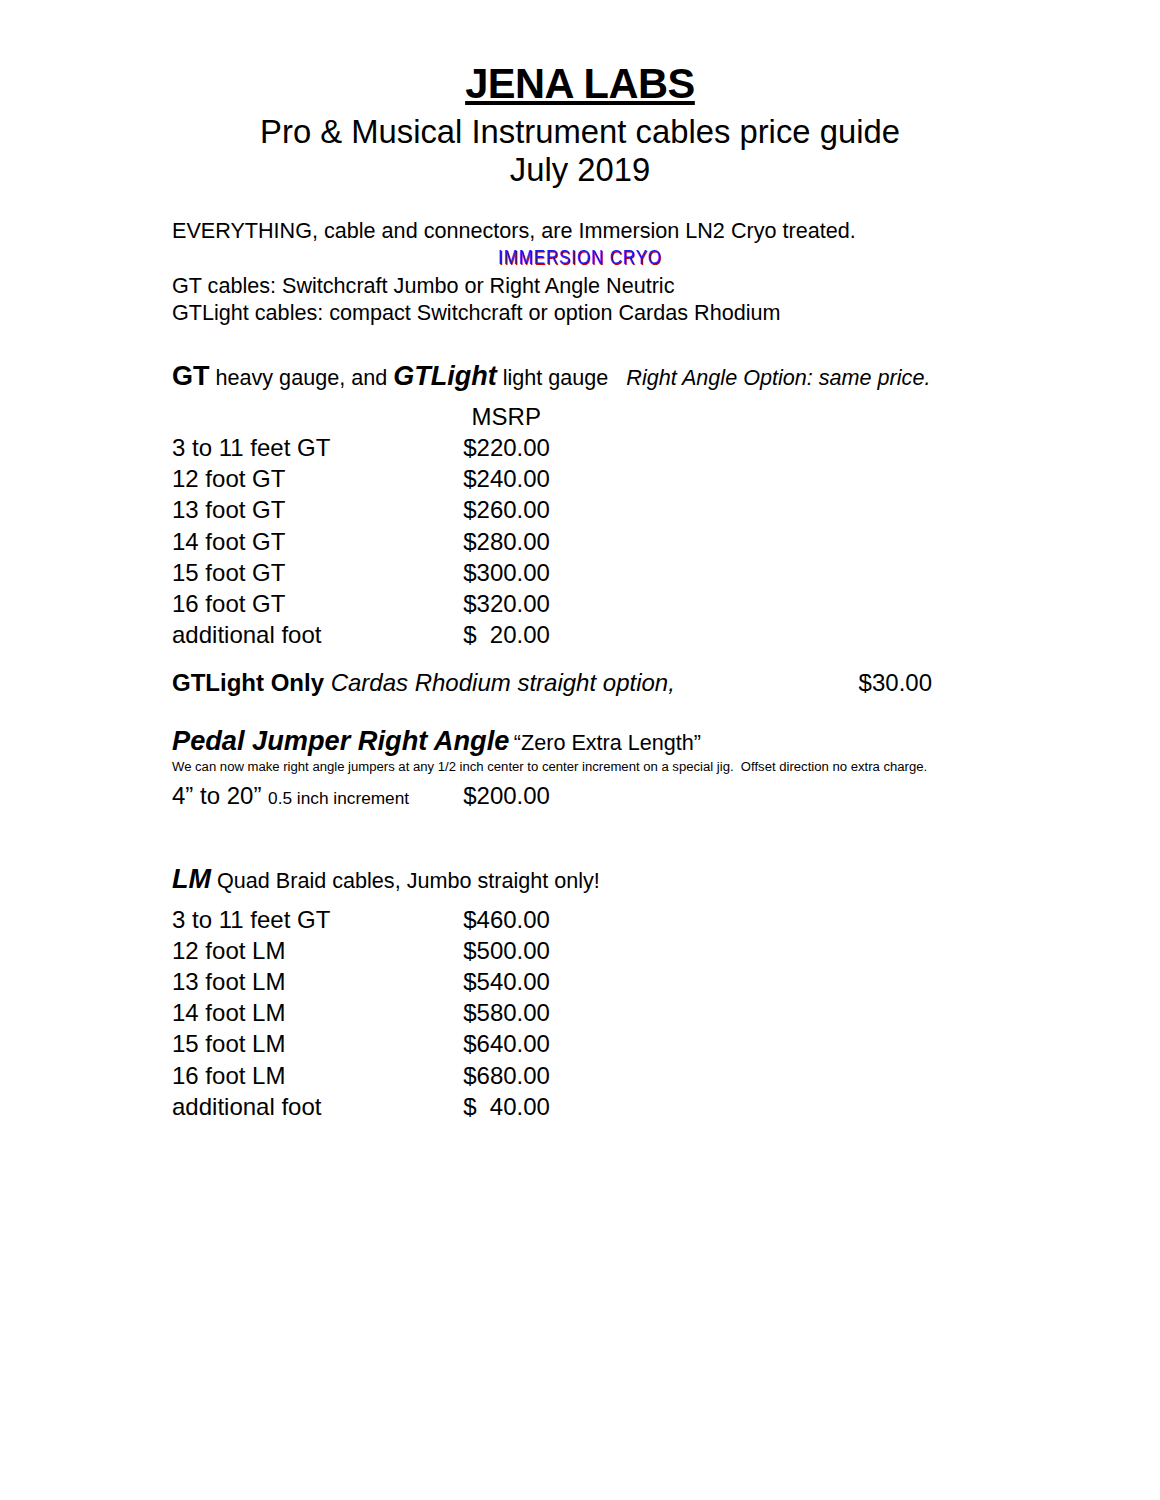JENA LABS
Pro & Musical Instrument cables price guide
July 2019
EVERYTHING, cable and connectors, are Immersion LN2 Cryo treated.
IMMERSION CRYO
GT cables: Switchcraft Jumbo or Right Angle Neutric
GTLight cables: compact Switchcraft or option Cardas Rhodium
GT heavy gauge, and GTLight light gauge Right Angle Option: same price.
| | MSRP |
| 3 to 11 feet GT | $220.00 |
| 12 foot GT | $240.00 |
| 13 foot GT | $260.00 |
| 14 foot GT | $280.00 |
| 15 foot GT | $300.00 |
| 16 foot GT | $320.00 |
| additional foot | $ 20.00 |
GTLight Only Cardas Rhodium straight option, $30.00
Pedal Jumper Right Angle “Zero Extra Length”
We can now make right angle jumpers at any 1/2 inch center to center increment on a special jig. Offset direction no extra charge.
4” to 20” 0.5 inch increment $200.00
LM Quad Braid cables, Jumbo straight only!
| 3 to 11 feet GT | $460.00 |
| 12 foot LM | $500.00 |
| 13 foot LM | $540.00 |
| 14 foot LM | $580.00 |
| 15 foot LM | $640.00 |
| 16 foot LM | $680.00 |
| additional foot | $ 40.00 |